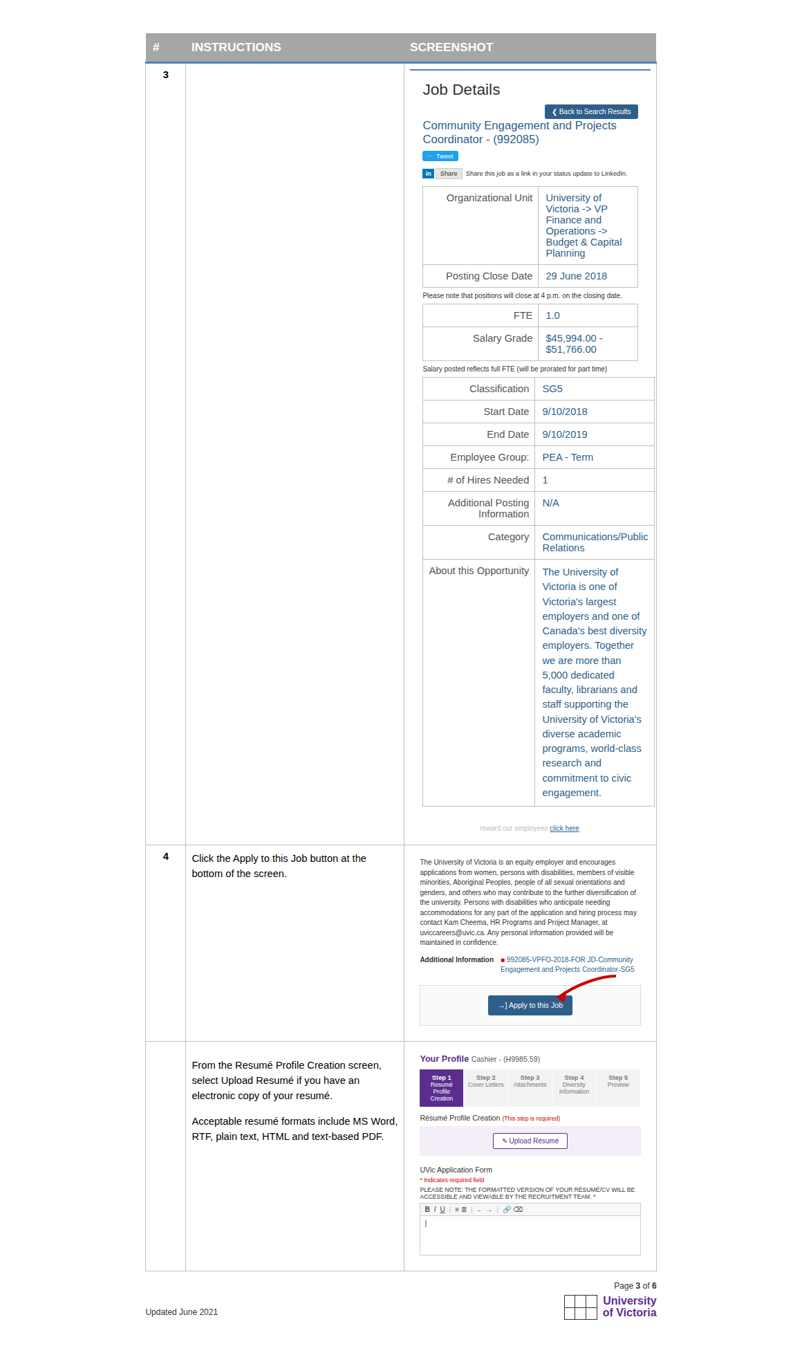| # | INSTRUCTIONS | SCREENSHOT |
| --- | --- | --- |
| 3 | | Job Details ❮ Back to Search Results Community Engagement and Projects Coordinator - (992085) 🐦 Tweet in Share Share this job as a link in your status update to LinkedIn. / Organizational Unit / University of Victoria -> VP Finance and Operations -> Budget & Capital Planning / / Posting Close Date / 29 June 2018 / Please note that positions will close at 4 p.m. on the closing date. / FTE / 1.0 / / Salary Grade / $45,994.00 - $51,766.00 / Salary posted reflects full FTE (will be prorated for part time) / Classification / SG5 / / Start Date / 9/10/2018 / / End Date / 9/10/2019 / / Employee Group: / PEA - Term / / # of Hires Needed / 1 / / Additional Posting Information / N/A / / Category / Communications/Public Relations / / About this Opportunity / The University of Victoria is one of Victoria's largest employers and one of Canada's best diversity employers. Together we are more than 5,000 dedicated faculty, librarians and staff supporting the University of Victoria's diverse academic programs, world-class research and commitment to civic engagement. / reward our employees click here . |
| 4 | Click the Apply to this Job button at the bottom of the screen. | The University of Victoria is an equity employer and encourages applications from women, persons with disabilities, members of visible minorities, Aboriginal Peoples, people of all sexual orientations and genders, and others who may contribute to the further diversification of the university. Persons with disabilities who anticipate needing accommodations for any part of the application and hiring process may contact Kam Cheema, HR Programs and Project Manager, at uviccareers@uvic.ca. Any personal information provided will be maintained in confidence. Additional Information ■ 992085-VPFO-2018-FOR JD-Community Engagement and Projects Coordinator-SG5 →] Apply to this Job |
| | From the Resumé Profile Creation screen, select Upload Resumé if you have an electronic copy of your resumé. Acceptable resumé formats include MS Word, RTF, plain text, HTML and text-based PDF. | Your Profile Cashier - (H9985.59) Step 1 Resumé Profile Creation Step 2 Cover Letters Step 3 Attachments Step 4 Diversity Information Step 5 Preview Résumé Profile Creation (This step is required) ✎ Upload Résumé UVic Application Form * Indicates required field PLEASE NOTE: THE FORMATTED VERSION OF YOUR RÉSUMÉ/CV WILL BE ACCESSIBLE AND VIEWABLE BY THE RECRUITMENT TEAM. * B I U / ≡ ≣ / ← → / 🔗 ⌫ / |
Updated June 2021
Page 3 of 6
Universityof Victoria